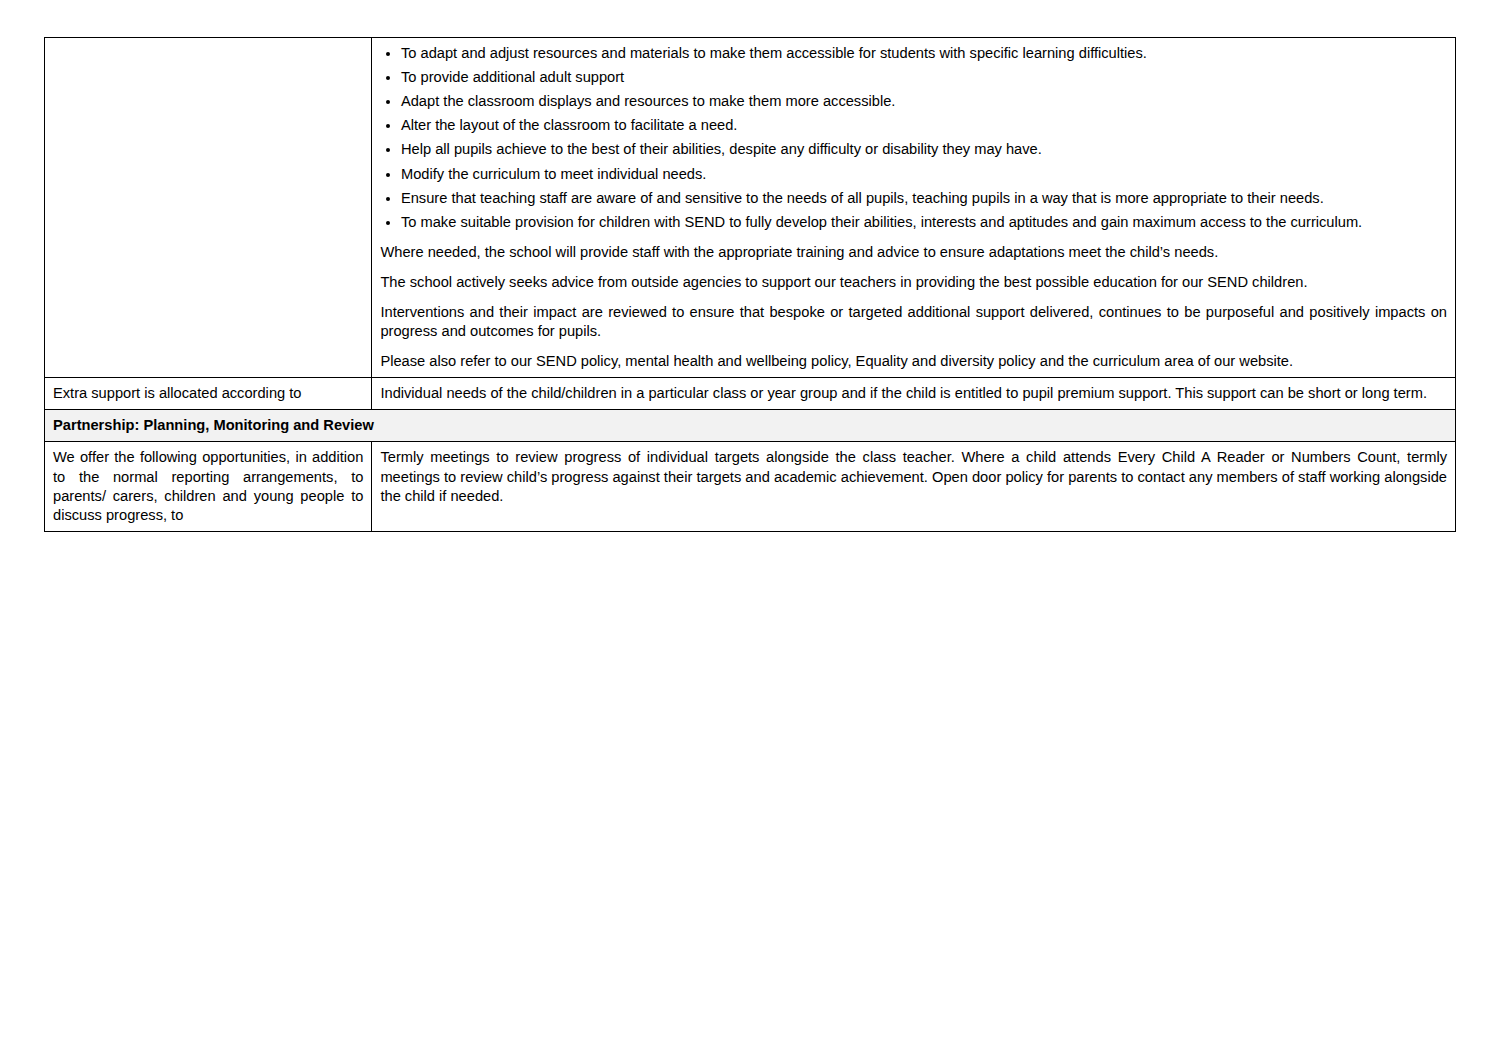| | To adapt and adjust resources and materials to make them accessible for students with specific learning difficulties. To provide additional adult support Adapt the classroom displays and resources to make them more accessible. Alter the layout of the classroom to facilitate a need. Help all pupils achieve to the best of their abilities, despite any difficulty or disability they may have. Modify the curriculum to meet individual needs. Ensure that teaching staff are aware of and sensitive to the needs of all pupils, teaching pupils in a way that is more appropriate to their needs. To make suitable provision for children with SEND to fully develop their abilities, interests and aptitudes and gain maximum access to the curriculum. Where needed, the school will provide staff with the appropriate training and advice to ensure adaptations meet the child’s needs. The school actively seeks advice from outside agencies to support our teachers in providing the best possible education for our SEND children. Interventions and their impact are reviewed to ensure that bespoke or targeted additional support delivered, continues to be purposeful and positively impacts on progress and outcomes for pupils. Please also refer to our SEND policy, mental health and wellbeing policy, Equality and diversity policy and the curriculum area of our website. |
| Extra support is allocated according to | Individual needs of the child/children in a particular class or year group and if the child is entitled to pupil premium support. This support can be short or long term. |
| Partnership: Planning, Monitoring and Review |
| We offer the following opportunities, in addition to the normal reporting arrangements, to parents/ carers, children and young people to discuss progress, to | Termly meetings to review progress of individual targets alongside the class teacher. Where a child attends Every Child A Reader or Numbers Count, termly meetings to review child’s progress against their targets and academic achievement. Open door policy for parents to contact any members of staff working alongside the child if needed. |